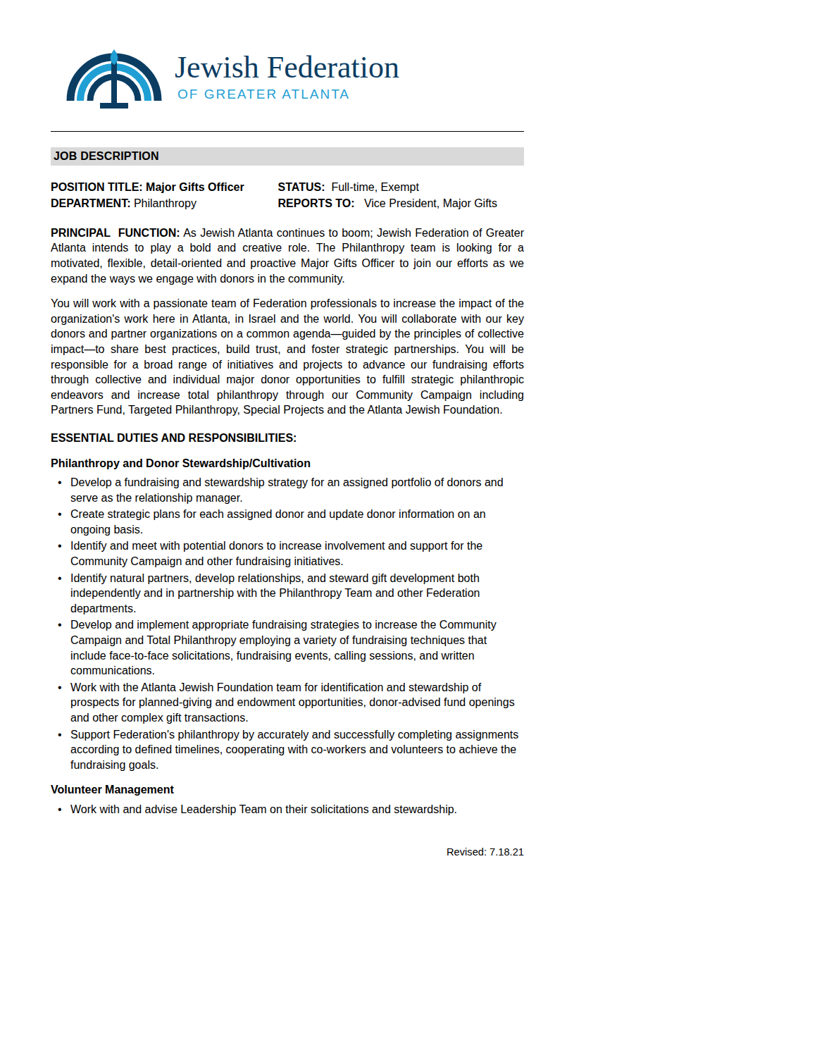Jewish Federation OF GREATER ATLANTA
JOB DESCRIPTION
| POSITION TITLE: Major Gifts Officer | STATUS: Full-time, Exempt |
| DEPARTMENT: Philanthropy | REPORTS TO: Vice President, Major Gifts |
PRINCIPAL FUNCTION: As Jewish Atlanta continues to boom; Jewish Federation of Greater Atlanta intends to play a bold and creative role. The Philanthropy team is looking for a motivated, flexible, detail-oriented and proactive Major Gifts Officer to join our efforts as we expand the ways we engage with donors in the community.
You will work with a passionate team of Federation professionals to increase the impact of the organization's work here in Atlanta, in Israel and the world. You will collaborate with our key donors and partner organizations on a common agenda—guided by the principles of collective impact—to share best practices, build trust, and foster strategic partnerships. You will be responsible for a broad range of initiatives and projects to advance our fundraising efforts through collective and individual major donor opportunities to fulfill strategic philanthropic endeavors and increase total philanthropy through our Community Campaign including Partners Fund, Targeted Philanthropy, Special Projects and the Atlanta Jewish Foundation.
ESSENTIAL DUTIES AND RESPONSIBILITIES:
Philanthropy and Donor Stewardship/Cultivation
Develop a fundraising and stewardship strategy for an assigned portfolio of donors and serve as the relationship manager.
Create strategic plans for each assigned donor and update donor information on an ongoing basis.
Identify and meet with potential donors to increase involvement and support for the Community Campaign and other fundraising initiatives.
Identify natural partners, develop relationships, and steward gift development both independently and in partnership with the Philanthropy Team and other Federation departments.
Develop and implement appropriate fundraising strategies to increase the Community Campaign and Total Philanthropy employing a variety of fundraising techniques that include face-to-face solicitations, fundraising events, calling sessions, and written communications.
Work with the Atlanta Jewish Foundation team for identification and stewardship of prospects for planned-giving and endowment opportunities, donor-advised fund openings and other complex gift transactions.
Support Federation's philanthropy by accurately and successfully completing assignments according to defined timelines, cooperating with co-workers and volunteers to achieve the fundraising goals.
Volunteer Management
Work with and advise Leadership Team on their solicitations and stewardship.
Revised: 7.18.21